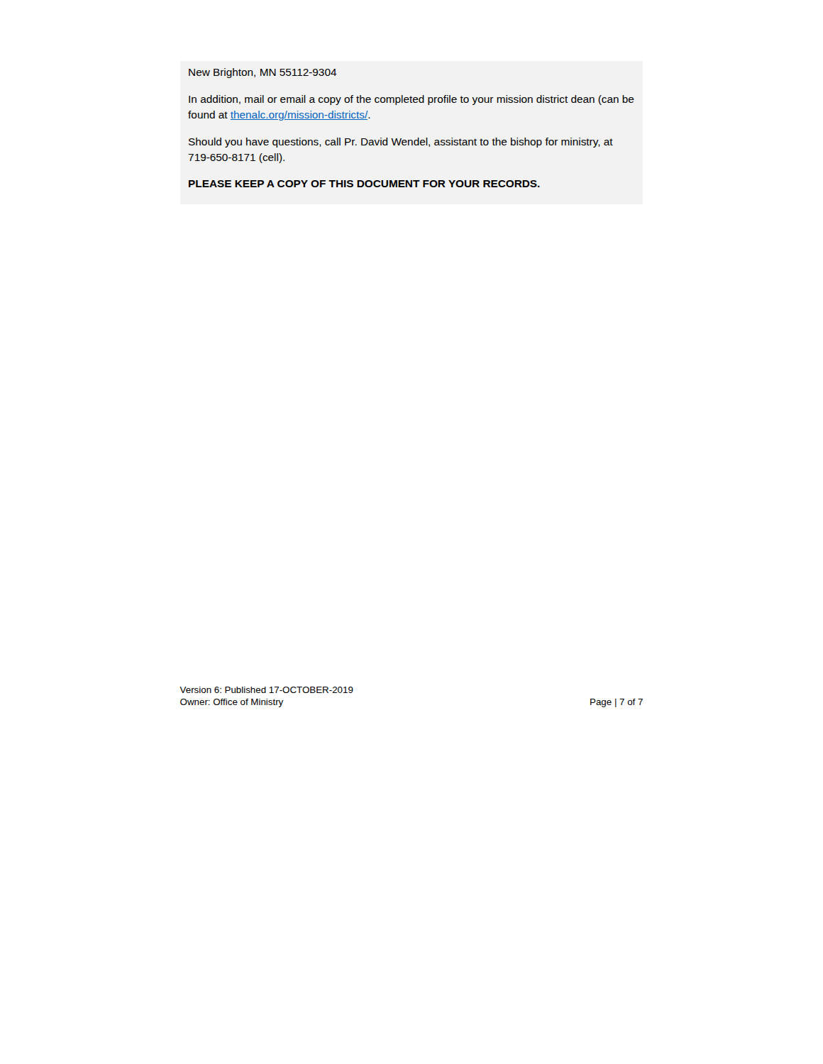New Brighton, MN 55112-9304
In addition, mail or email a copy of the completed profile to your mission district dean (can be found at thenalc.org/mission-districts/.
Should you have questions, call Pr. David Wendel, assistant to the bishop for ministry, at 719-650-8171 (cell).
PLEASE KEEP A COPY OF THIS DOCUMENT FOR YOUR RECORDS.
Version 6: Published 17-OCTOBER-2019
Owner: Office of Ministry
Page | 7 of 7